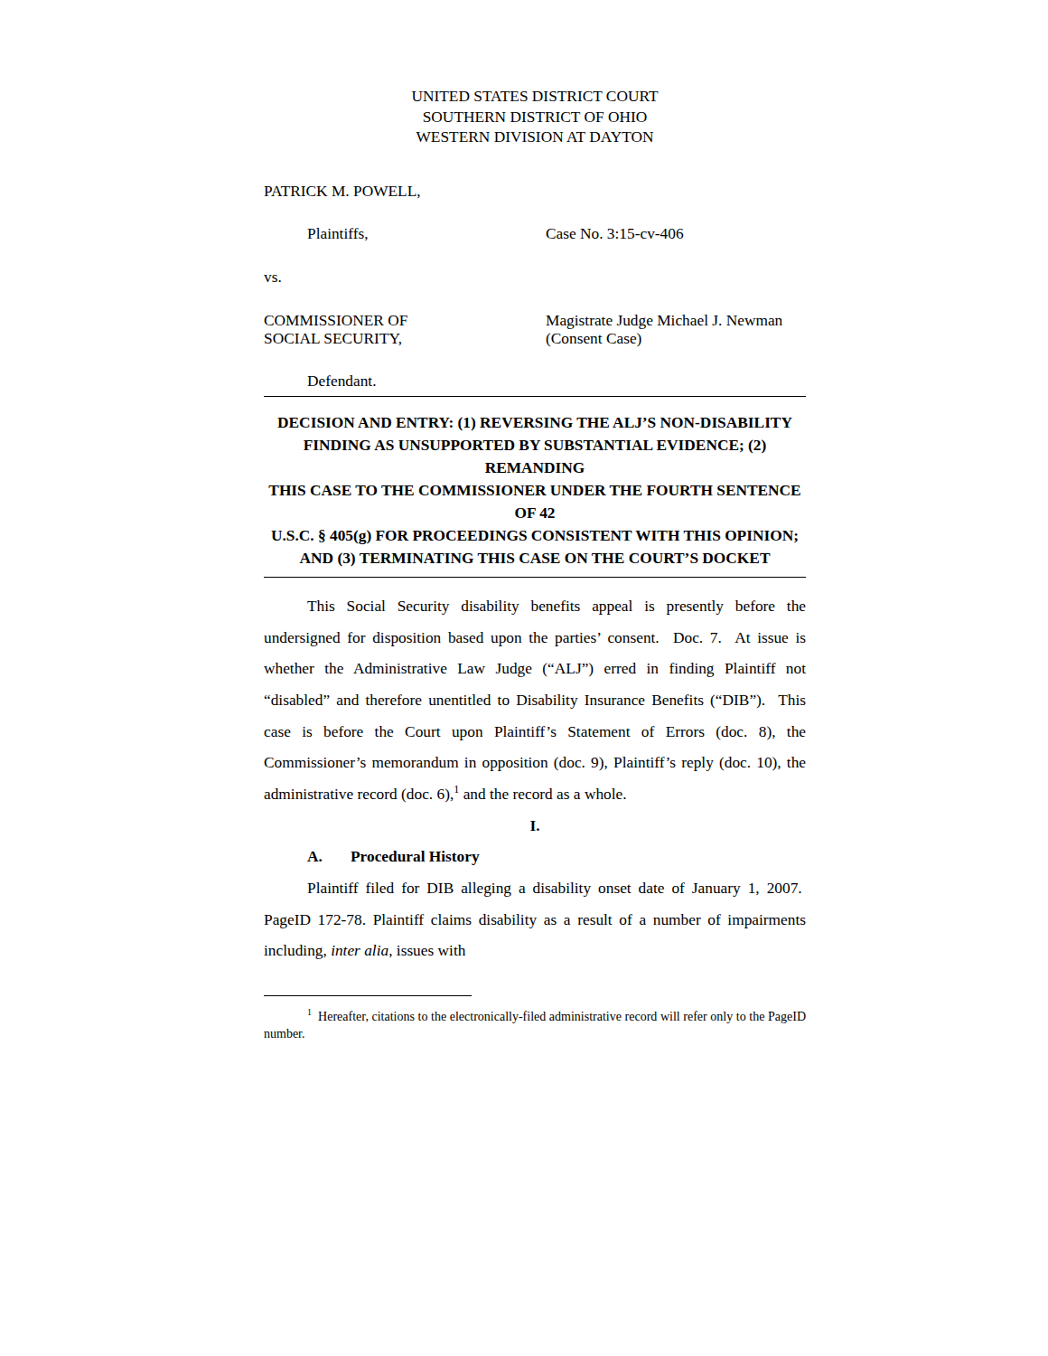UNITED STATES DISTRICT COURT
SOUTHERN DISTRICT OF OHIO
WESTERN DIVISION AT DAYTON
| PATRICK M. POWELL, | |
| Plaintiffs, | Case No. 3:15-cv-406 |
| vs. | |
| COMMISSIONER OF | Magistrate Judge Michael J. Newman |
| SOCIAL SECURITY, | (Consent Case) |
| Defendant. | |
DECISION AND ENTRY: (1) REVERSING THE ALJ’S NON-DISABILITY
FINDING AS UNSUPPORTED BY SUBSTANTIAL EVIDENCE; (2) REMANDING
THIS CASE TO THE COMMISSIONER UNDER THE FOURTH SENTENCE OF 42
U.S.C. § 405(g) FOR PROCEEDINGS CONSISTENT WITH THIS OPINION;
AND (3) TERMINATING THIS CASE ON THE COURT’S DOCKET
This Social Security disability benefits appeal is presently before the undersigned for disposition based upon the parties’ consent. Doc. 7. At issue is whether the Administrative Law Judge (“ALJ”) erred in finding Plaintiff not “disabled” and therefore unentitled to Disability Insurance Benefits (“DIB”). This case is before the Court upon Plaintiff’s Statement of Errors (doc. 8), the Commissioner’s memorandum in opposition (doc. 9), Plaintiff’s reply (doc. 10), the administrative record (doc. 6),1 and the record as a whole.
I.
A. Procedural History
Plaintiff filed for DIB alleging a disability onset date of January 1, 2007. PageID 172-78. Plaintiff claims disability as a result of a number of impairments including, inter alia, issues with
1 Hereafter, citations to the electronically-filed administrative record will refer only to the PageID number.